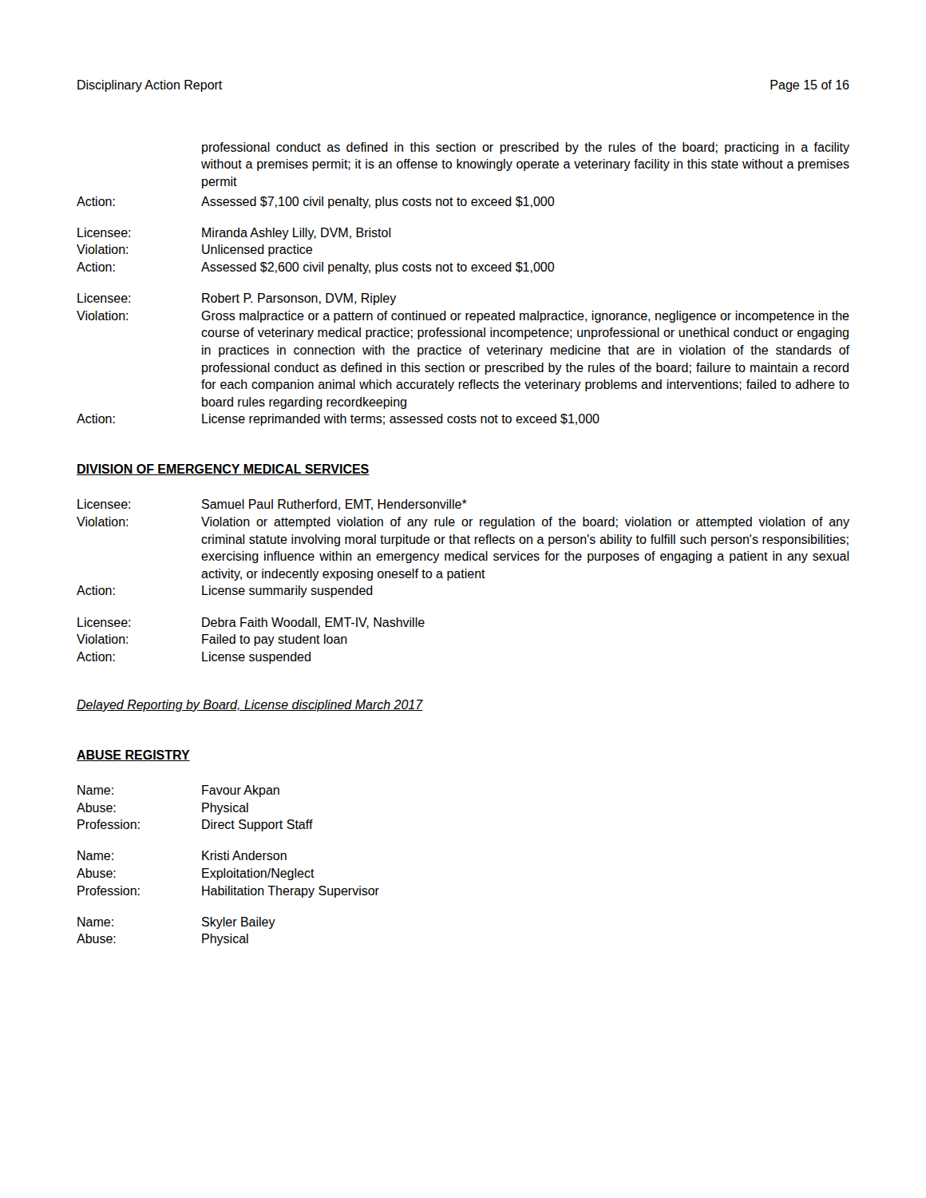Disciplinary Action Report
Page 15 of 16
professional conduct as defined in this section or prescribed by the rules of the board; practicing in a facility without a premises permit; it is an offense to knowingly operate a veterinary facility in this state without a premises permit
Action:
Assessed $7,100 civil penalty, plus costs not to exceed $1,000
Licensee:
Miranda Ashley Lilly, DVM, Bristol
Violation:
Unlicensed practice
Action:
Assessed $2,600 civil penalty, plus costs not to exceed $1,000
Licensee:
Robert P. Parsonson, DVM, Ripley
Violation:
Gross malpractice or a pattern of continued or repeated malpractice, ignorance, negligence or incompetence in the course of veterinary medical practice; professional incompetence; unprofessional or unethical conduct or engaging in practices in connection with the practice of veterinary medicine that are in violation of the standards of professional conduct as defined in this section or prescribed by the rules of the board; failure to maintain a record for each companion animal which accurately reflects the veterinary problems and interventions; failed to adhere to board rules regarding recordkeeping
Action:
License reprimanded with terms; assessed costs not to exceed $1,000
DIVISION OF EMERGENCY MEDICAL SERVICES
Licensee:
Samuel Paul Rutherford, EMT, Hendersonville*
Violation:
Violation or attempted violation of any rule or regulation of the board; violation or attempted violation of any criminal statute involving moral turpitude or that reflects on a person's ability to fulfill such person's responsibilities; exercising influence within an emergency medical services for the purposes of engaging a patient in any sexual activity, or indecently exposing oneself to a patient
Action:
License summarily suspended
Licensee:
Debra Faith Woodall, EMT-IV, Nashville
Violation:
Failed to pay student loan
Action:
License suspended
Delayed Reporting by Board, License disciplined March 2017
ABUSE REGISTRY
Name:
Favour Akpan
Abuse:
Physical
Profession:
Direct Support Staff
Name:
Kristi Anderson
Abuse:
Exploitation/Neglect
Profession:
Habilitation Therapy Supervisor
Name:
Skyler Bailey
Abuse:
Physical